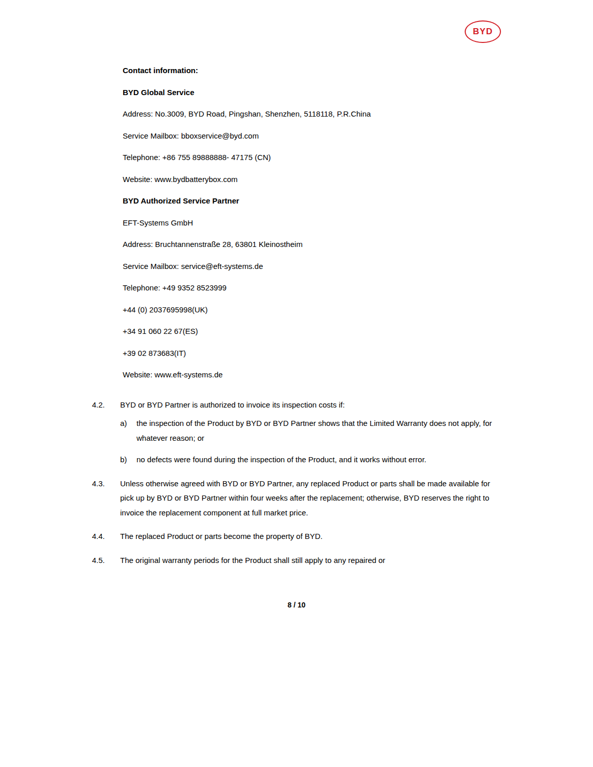BYD
Contact information:
BYD Global Service
Address: No.3009, BYD Road, Pingshan, Shenzhen, 5118118, P.R.China
Service Mailbox: bboxservice@byd.com
Telephone: +86 755 89888888- 47175 (CN)
Website: www.bydbatterybox.com
BYD Authorized Service Partner
EFT-Systems GmbH
Address: Bruchtannenstraße 28, 63801 Kleinostheim
Service Mailbox: service@eft-systems.de
Telephone: +49 9352 8523999
+44 (0) 2037695998(UK)
+34 91 060 22 67(ES)
+39 02 873683(IT)
Website: www.eft-systems.de
4.2. BYD or BYD Partner is authorized to invoice its inspection costs if:
a) the inspection of the Product by BYD or BYD Partner shows that the Limited Warranty does not apply, for whatever reason; or
b) no defects were found during the inspection of the Product, and it works without error.
4.3. Unless otherwise agreed with BYD or BYD Partner, any replaced Product or parts shall be made available for pick up by BYD or BYD Partner within four weeks after the replacement; otherwise, BYD reserves the right to invoice the replacement component at full market price.
4.4. The replaced Product or parts become the property of BYD.
4.5. The original warranty periods for the Product shall still apply to any repaired or
8 / 10